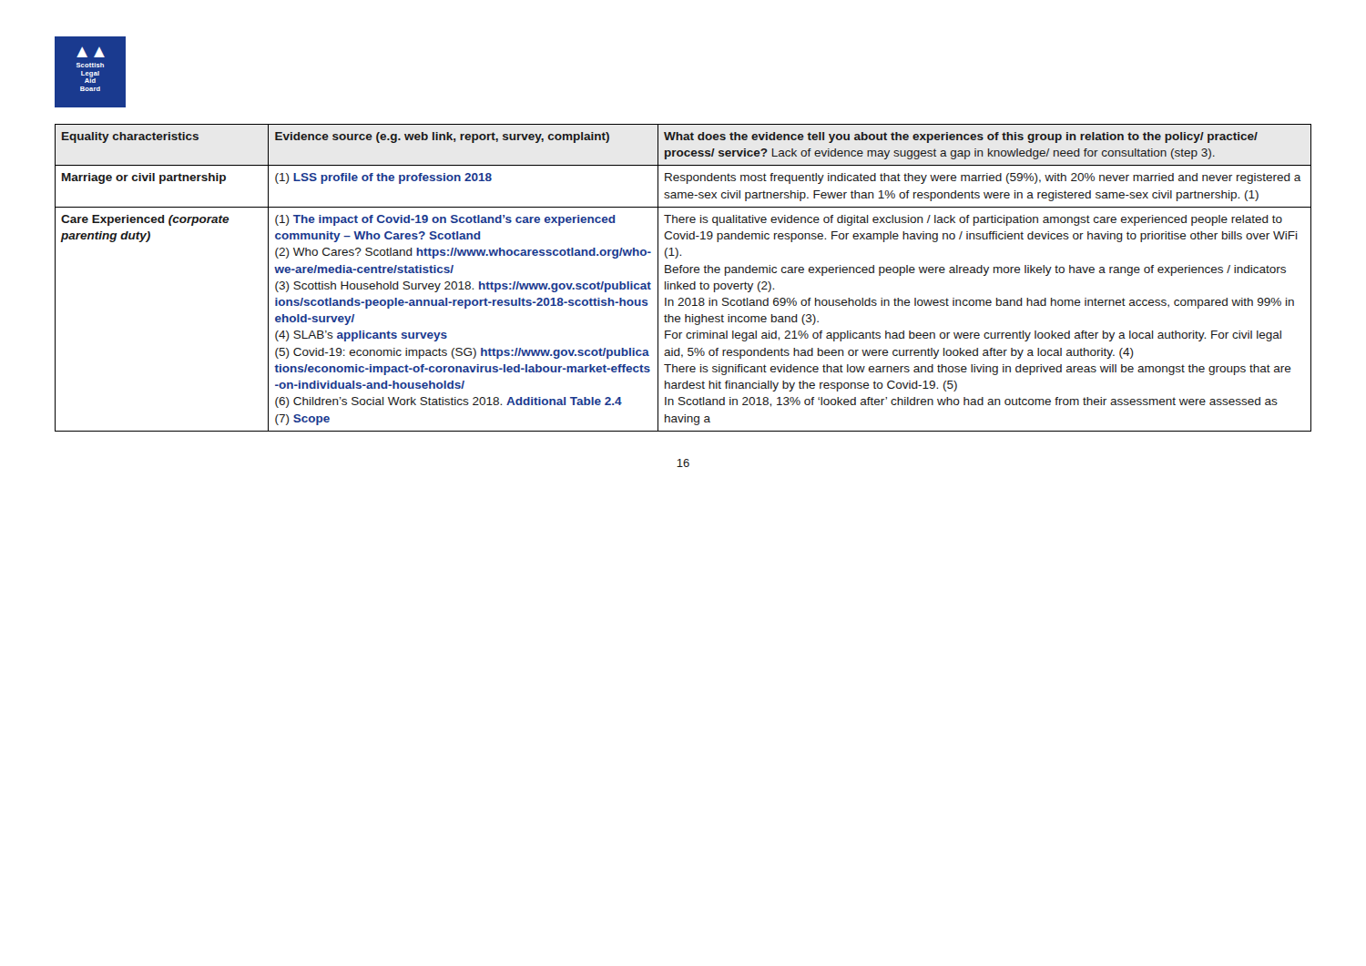▲▲ Scottish
Legal
Aid
Board
| Equality characteristics | Evidence source (e.g. web link, report, survey, complaint) | What does the evidence tell you about the experiences of this group in relation to the policy/ practice/ process/ service? Lack of evidence may suggest a gap in knowledge/ need for consultation (step 3). |
| --- | --- | --- |
| Marriage or civil partnership | (1) LSS profile of the profession 2018 | Respondents most frequently indicated that they were married (59%), with 20% never married and never registered a same-sex civil partnership. Fewer than 1% of respondents were in a registered same-sex civil partnership. (1) |
| Care Experienced (corporate parenting duty) | (1) The impact of Covid-19 on Scotland’s care experienced community – Who Cares? Scotland (2) Who Cares? Scotland https://www.whocaresscotland.org/who-we-are/media-centre/statistics/ (3) Scottish Household Survey 2018. https://www.gov.scot/publications/scotlands-people-annual-report-results-2018-scottish-household-survey/ (4) SLAB’s applicants surveys (5) Covid-19: economic impacts (SG) https://www.gov.scot/publications/economic-impact-of-coronavirus-led-labour-market-effects-on-individuals-and-households/ (6) Children’s Social Work Statistics 2018. Additional Table 2.4 (7) Scope | There is qualitative evidence of digital exclusion / lack of participation amongst care experienced people related to Covid-19 pandemic response. For example having no / insufficient devices or having to prioritise other bills over WiFi (1). Before the pandemic care experienced people were already more likely to have a range of experiences / indicators linked to poverty (2). In 2018 in Scotland 69% of households in the lowest income band had home internet access, compared with 99% in the highest income band (3). For criminal legal aid, 21% of applicants had been or were currently looked after by a local authority. For civil legal aid, 5% of respondents had been or were currently looked after by a local authority. (4) There is significant evidence that low earners and those living in deprived areas will be amongst the groups that are hardest hit financially by the response to Covid-19. (5) In Scotland in 2018, 13% of ‘looked after’ children who had an outcome from their assessment were assessed as having a |
16